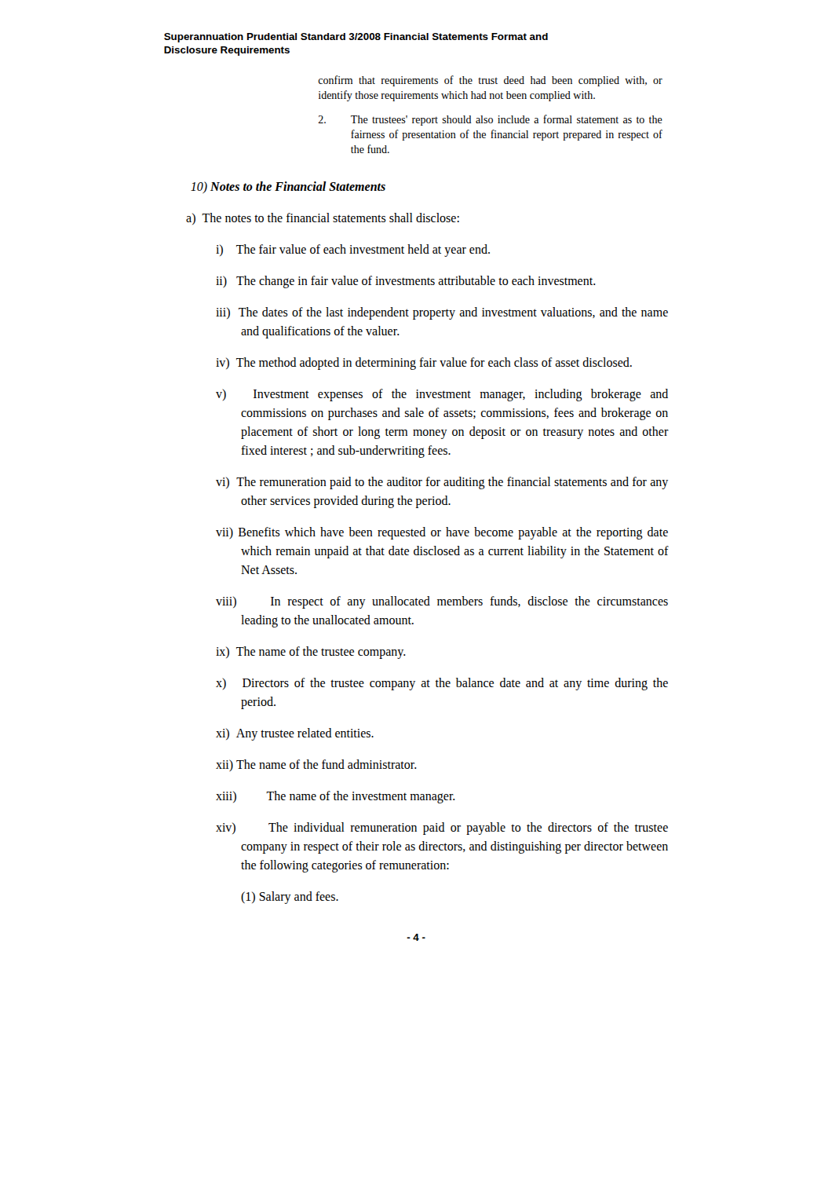Superannuation Prudential Standard 3/2008 Financial Statements Format and
Disclosure Requirements
confirm that requirements of the trust deed had been complied with, or identify those requirements which had not been complied with.
2.
The trustees' report should also include a formal statement as to the fairness of presentation of the financial report prepared in respect of the fund.
10) Notes to the Financial Statements
a) The notes to the financial statements shall disclose:
i) The fair value of each investment held at year end.
ii) The change in fair value of investments attributable to each investment.
iii) The dates of the last independent property and investment valuations, and the name and qualifications of the valuer.
iv) The method adopted in determining fair value for each class of asset disclosed.
v) Investment expenses of the investment manager, including brokerage and commissions on purchases and sale of assets; commissions, fees and brokerage on placement of short or long term money on deposit or on treasury notes and other fixed interest ; and sub-underwriting fees.
vi) The remuneration paid to the auditor for auditing the financial statements and for any other services provided during the period.
vii) Benefits which have been requested or have become payable at the reporting date which remain unpaid at that date disclosed as a current liability in the Statement of Net Assets.
viii) In respect of any unallocated members funds, disclose the circumstances leading to the unallocated amount.
ix) The name of the trustee company.
x) Directors of the trustee company at the balance date and at any time during the period.
xi) Any trustee related entities.
xii) The name of the fund administrator.
xiii) The name of the investment manager.
xiv) The individual remuneration paid or payable to the directors of the trustee company in respect of their role as directors, and distinguishing per director between the following categories of remuneration:
(1) Salary and fees.
- 4 -